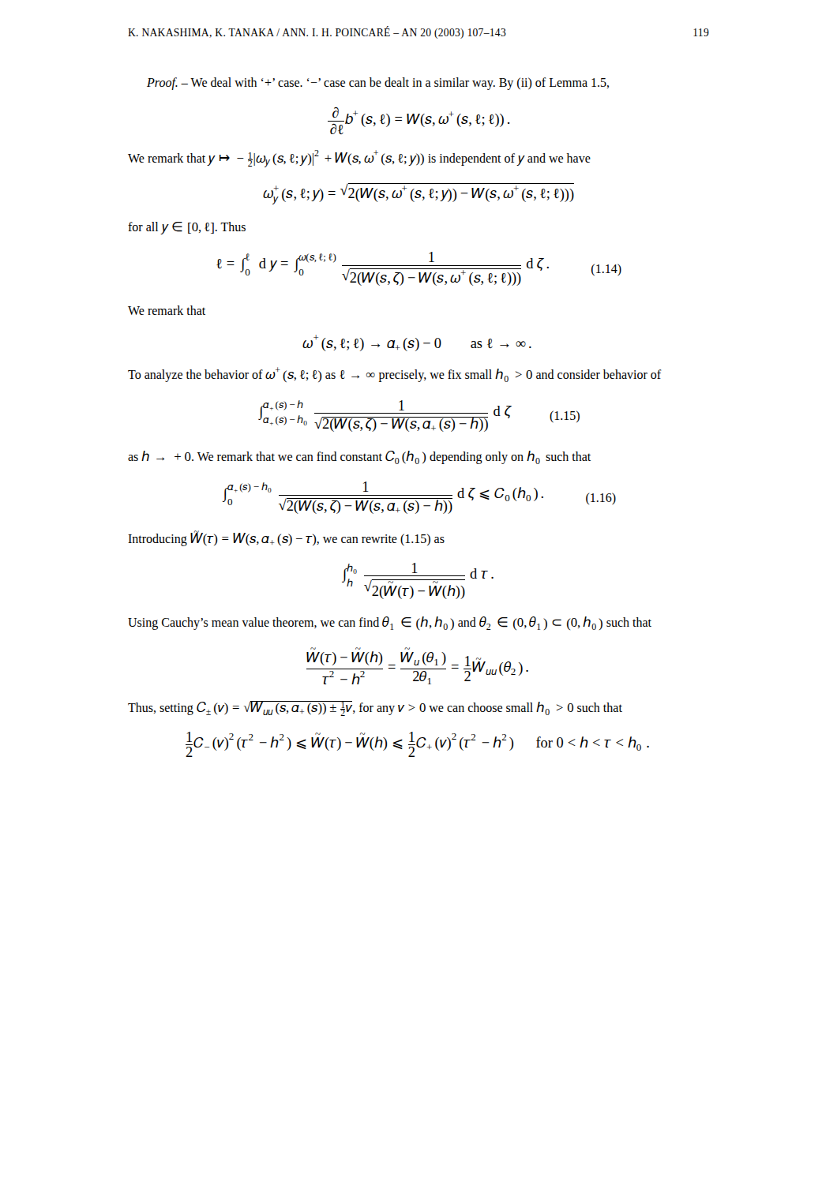K. Nakashima, K. Tanaka / Ann. I. H. Poincaré – AN 20 (2003) 107–143 119
Proof. – We deal with ‘+’ case. ‘−’ case can be dealt in a similar way. By (ii) of Lemma 1.5,
∂ ∂ℓ b+ (s,ℓ) = W ( s, ω+ (s,ℓ;ℓ) ) .
We remark that y↦−12|ωy(s,ℓ;y)|2+W(s,ω+(s,ℓ;y)) is independent of y and we have
ωy+ (s,ℓ;y) = 2 ( W(s,ω+(s,ℓ;y)) − W(s,ω+(s,ℓ;ℓ)) )
for all y∈[0,ℓ]. Thus
ℓ = ∫ 0 ℓ dy = ∫ 0 ω(s,ℓ;ℓ) 1 2 ( W(s,ζ) − W(s,ω+(s,ℓ;ℓ)) ) dζ .
(1.14)
We remark that
ω+ (s,ℓ;ℓ) → α+(s) −0 as ℓ→∞ .
To analyze the behavior of ω+(s,ℓ;ℓ) as ℓ→∞ precisely, we fix small h0>0 and consider behavior of
∫ α+(s)−h0 α+(s)−h 1 2 ( W(s,ζ) − W(s,α+(s)−h) ) dζ
(1.15)
as h→+0. We remark that we can find constant C0(h0) depending only on h0 such that
∫ 0 α+(s)−h0 1 2 ( W(s,ζ) − W(s,α+(s)−h) ) dζ ⩽ C0(h0) .
(1.16)
Introducing W~(τ)=W(s,α+(s)−τ), we can rewrite (1.15) as
∫ h h0 1 2 ( W~(τ) − W~(h) ) dτ .
Using Cauchy’s mean value theorem, we can find θ1∈(h,h0) and θ2∈(0,θ1)⊂(0,h0) such that
W~(τ) − W~(h) τ2−h2 = W~u(θ1) 2θ1 = 12 W~uu (θ2) .
Thus, setting C±(ν)=Wuu(s,α+(s))±12ν, for any ν>0 we can choose small h0>0 such that
12 C− (ν)2 (τ2−h2) ⩽ W~(τ) − W~(h) ⩽ 12 C+ (ν)2 (τ2−h2) for 0<h<τ<h0 .